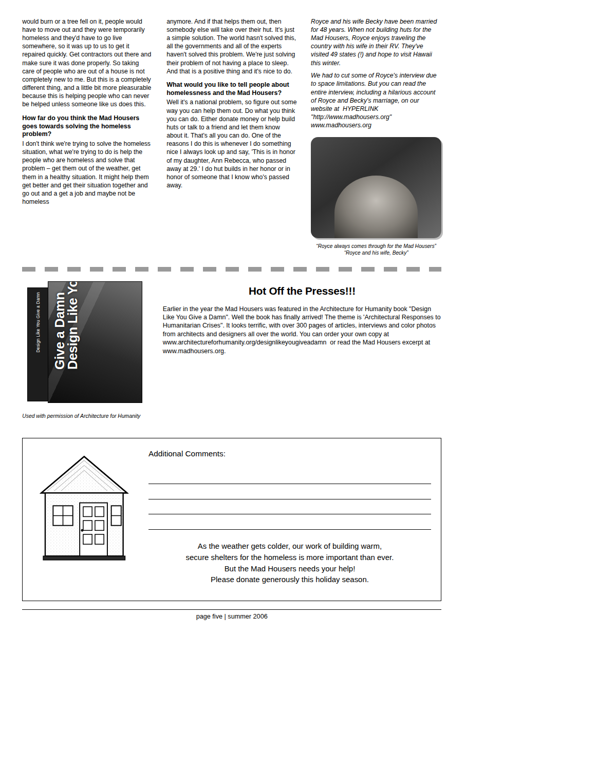would burn or a tree fell on it, people would have to move out and they were temporarily homeless and they'd have to go live somewhere, so it was up to us to get it repaired quickly. Get contractors out there and make sure it was done properly. So taking care of people who are out of a house is not completely new to me. But this is a completely different thing, and a little bit more pleasurable because this is helping people who can never be helped unless someone like us does this.
How far do you think the Mad Housers goes towards solving the homeless problem?
I don't think we're trying to solve the homeless situation, what we're trying to do is help the people who are homeless and solve that problem – get them out of the weather, get them in a healthy situation. It might help them get better and get their situation together and go out and a get a job and maybe not be homeless
anymore. And if that helps them out, then somebody else will take over their hut. It's just a simple solution. The world hasn't solved this, all the governments and all of the experts haven't solved this problem. We're just solving their problem of not having a place to sleep. And that is a positive thing and it's nice to do.
What would you like to tell people about homelessness and the Mad Housers?
Well it's a national problem, so figure out some way you can help them out. Do what you think you can do. Either donate money or help build huts or talk to a friend and let them know about it. That's all you can do. One of the reasons I do this is whenever I do something nice I always look up and say, 'This is in honor of my daughter, Ann Rebecca, who passed away at 29.' I do hut builds in her honor or in honor of someone that I know who's passed away.
Royce and his wife Becky have been married for 48 years. When not building huts for the Mad Housers, Royce enjoys traveling the country with his wife in their RV. They've visited 49 states (!) and hope to visit Hawaii this winter.
We had to cut some of Royce's interview due to space limitations. But you can read the entire interview, including a hilarious account of Royce and Becky's marriage, on our website at HYPERLINK "http://www.madhousers.org" www.madhousers.org
“Royce always comes through for the Mad Housers” “Royce and his wife, Becky”
Design Like You Give a Damn
Give a DamnDesign Like You
Used with permission of Architecture for Humanity
Hot Off the Presses!!!
Earlier in the year the Mad Housers was featured in the Architecture for Humanity book "Design Like You Give a Damn". Well the book has finally arrived! The theme is 'Architectural Responses to Humanitarian Crises". It looks terrific, with over 300 pages of articles, interviews and color photos from architects and designers all over the world. You can order your own copy at www.architectureforhumanity.org/designlikeyougiveadamn or read the Mad Housers excerpt at www.madhousers.org.
Additional Comments:
As the weather gets colder, our work of building warm,
secure shelters for the homeless is more important than ever.
But the Mad Housers needs your help!
Please donate generously this holiday season.
page five | summer 2006